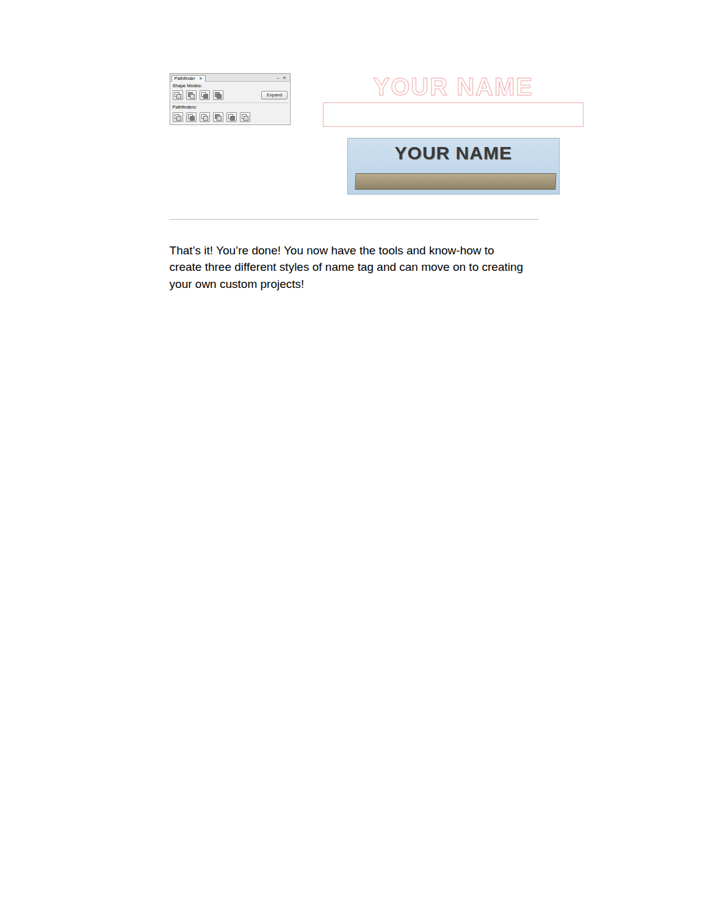Pathfinder ✕ – ✕
Shape Modes:
Expand
Pathfinders:
YOUR NAME
YOUR NAME
That’s it! You’re done! You now have the tools and know-how to create three different styles of name tag and can move on to creating your own custom projects!